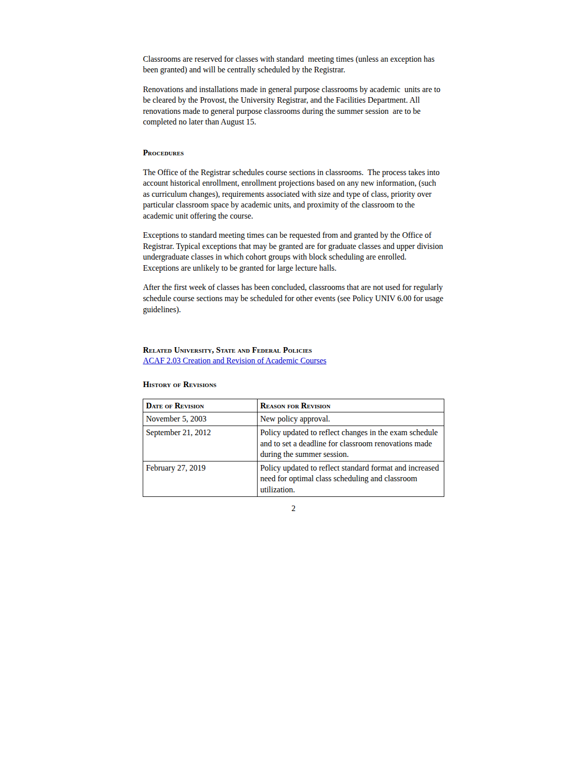Classrooms are reserved for classes with standard meeting times (unless an exception has been granted) and will be centrally scheduled by the Registrar.
Renovations and installations made in general purpose classrooms by academic units are to be cleared by the Provost, the University Registrar, and the Facilities Department. All renovations made to general purpose classrooms during the summer session are to be completed no later than August 15.
Procedures
The Office of the Registrar schedules course sections in classrooms. The process takes into account historical enrollment, enrollment projections based on any new information, (such as curriculum changes), requirements associated with size and type of class, priority over particular classroom space by academic units, and proximity of the classroom to the academic unit offering the course.
Exceptions to standard meeting times can be requested from and granted by the Office of Registrar. Typical exceptions that may be granted are for graduate classes and upper division undergraduate classes in which cohort groups with block scheduling are enrolled. Exceptions are unlikely to be granted for large lecture halls.
After the first week of classes has been concluded, classrooms that are not used for regularly schedule course sections may be scheduled for other events (see Policy UNIV 6.00 for usage guidelines).
Related University, State and Federal Policies
ACAF 2.03 Creation and Revision of Academic Courses
History of Revisions
| Date of Revision | Reason for Revision |
| --- | --- |
| November 5, 2003 | New policy approval. |
| September 21, 2012 | Policy updated to reflect changes in the exam schedule and to set a deadline for classroom renovations made during the summer session. |
| February 27, 2019 | Policy updated to reflect standard format and increased need for optimal class scheduling and classroom utilization. |
2